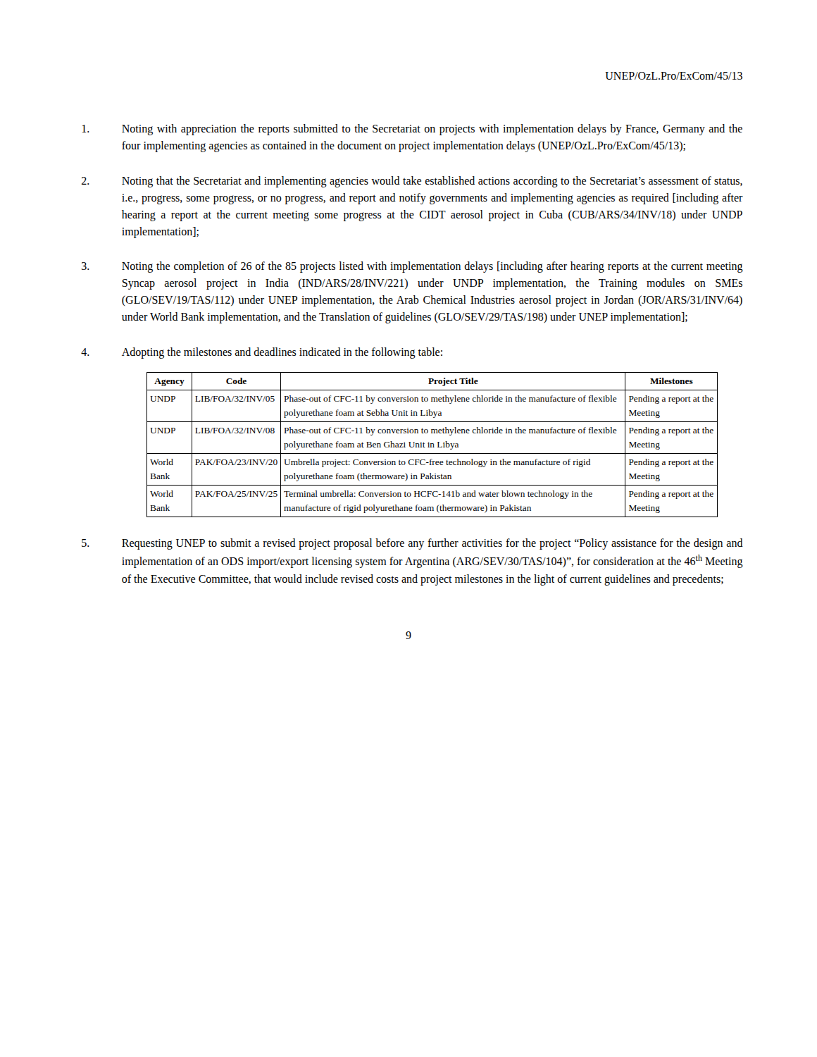UNEP/OzL.Pro/ExCom/45/13
Noting with appreciation the reports submitted to the Secretariat on projects with implementation delays by France, Germany and the four implementing agencies as contained in the document on project implementation delays (UNEP/OzL.Pro/ExCom/45/13);
Noting that the Secretariat and implementing agencies would take established actions according to the Secretariat’s assessment of status, i.e., progress, some progress, or no progress, and report and notify governments and implementing agencies as required [including after hearing a report at the current meeting some progress at the CIDT aerosol project in Cuba (CUB/ARS/34/INV/18) under UNDP implementation];
Noting the completion of 26 of the 85 projects listed with implementation delays [including after hearing reports at the current meeting Syncap aerosol project in India (IND/ARS/28/INV/221) under UNDP implementation, the Training modules on SMEs (GLO/SEV/19/TAS/112) under UNEP implementation, the Arab Chemical Industries aerosol project in Jordan (JOR/ARS/31/INV/64) under World Bank implementation, and the Translation of guidelines (GLO/SEV/29/TAS/198) under UNEP implementation];
Adopting the milestones and deadlines indicated in the following table:
| Agency | Code | Project Title | Milestones |
| --- | --- | --- | --- |
| UNDP | LIB/FOA/32/INV/05 | Phase-out of CFC-11 by conversion to methylene chloride in the manufacture of flexible polyurethane foam at Sebha Unit in Libya | Pending a report at the Meeting |
| UNDP | LIB/FOA/32/INV/08 | Phase-out of CFC-11 by conversion to methylene chloride in the manufacture of flexible polyurethane foam at Ben Ghazi Unit in Libya | Pending a report at the Meeting |
| World Bank | PAK/FOA/23/INV/20 | Umbrella project: Conversion to CFC-free technology in the manufacture of rigid polyurethane foam (thermoware) in Pakistan | Pending a report at the Meeting |
| World Bank | PAK/FOA/25/INV/25 | Terminal umbrella: Conversion to HCFC-141b and water blown technology in the manufacture of rigid polyurethane foam (thermoware) in Pakistan | Pending a report at the Meeting |
Requesting UNEP to submit a revised project proposal before any further activities for the project “Policy assistance for the design and implementation of an ODS import/export licensing system for Argentina (ARG/SEV/30/TAS/104)”, for consideration at the 46th Meeting of the Executive Committee, that would include revised costs and project milestones in the light of current guidelines and precedents;
9